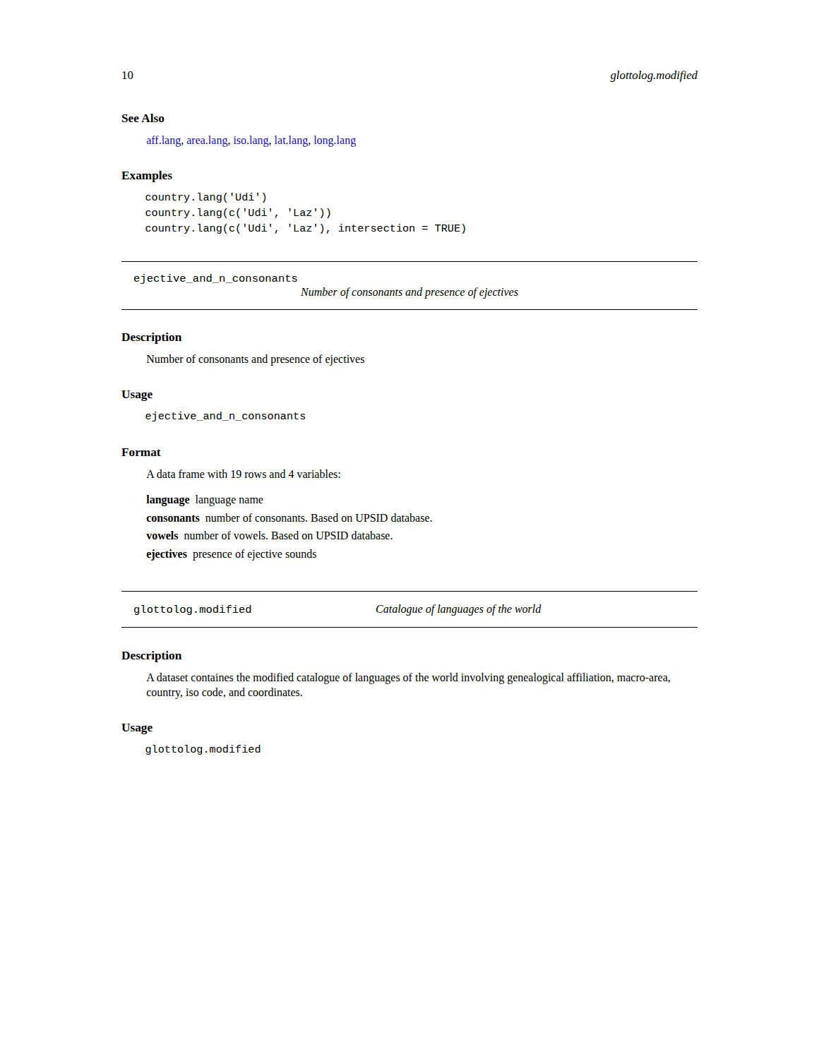10 glottolog.modified
See Also
aff.lang, area.lang, iso.lang, lat.lang, long.lang
Examples
country.lang('Udi')
country.lang(c('Udi', 'Laz'))
country.lang(c('Udi', 'Laz'), intersection = TRUE)
ejective_and_n_consonants
Number of consonants and presence of ejectives
Description
Number of consonants and presence of ejectives
Usage
ejective_and_n_consonants
Format
A data frame with 19 rows and 4 variables:
language language name
consonants number of consonants. Based on UPSID database.
vowels number of vowels. Based on UPSID database.
ejectives presence of ejective sounds
glottolog.modified Catalogue of languages of the world
Description
A dataset containes the modified catalogue of languages of the world involving genealogical affiliation, macro-area, country, iso code, and coordinates.
Usage
glottolog.modified